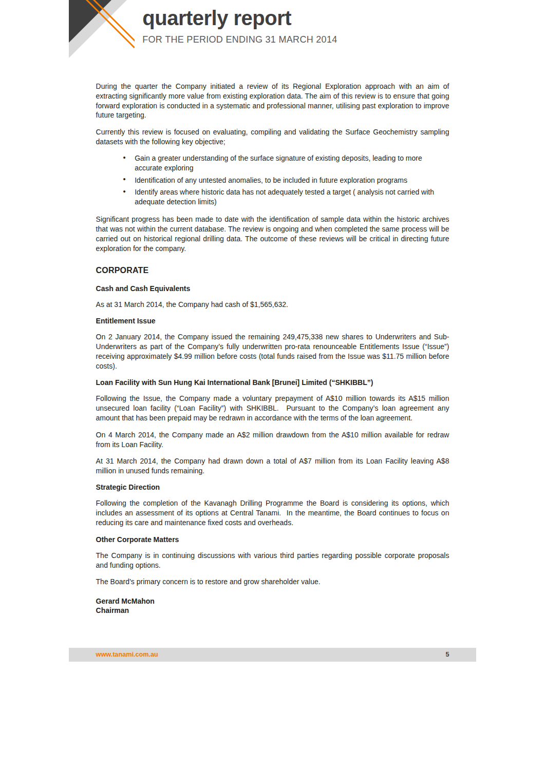quarterly report
FOR THE PERIOD ENDING 31 MARCH 2014
During the quarter the Company initiated a review of its Regional Exploration approach with an aim of extracting significantly more value from existing exploration data. The aim of this review is to ensure that going forward exploration is conducted in a systematic and professional manner, utilising past exploration to improve future targeting.
Currently this review is focused on evaluating, compiling and validating the Surface Geochemistry sampling datasets with the following key objective;
Gain a greater understanding of the surface signature of existing deposits, leading to more accurate exploring
Identification of any untested anomalies, to be included in future exploration programs
Identify areas where historic data has not adequately tested a target ( analysis not carried with adequate detection limits)
Significant progress has been made to date with the identification of sample data within the historic archives that was not within the current database. The review is ongoing and when completed the same process will be carried out on historical regional drilling data. The outcome of these reviews will be critical in directing future exploration for the company.
CORPORATE
Cash and Cash Equivalents
As at 31 March 2014, the Company had cash of $1,565,632.
Entitlement Issue
On 2 January 2014, the Company issued the remaining 249,475,338 new shares to Underwriters and Sub-Underwriters as part of the Company’s fully underwritten pro-rata renounceable Entitlements Issue (“Issue”) receiving approximately $4.99 million before costs (total funds raised from the Issue was $11.75 million before costs).
Loan Facility with Sun Hung Kai International Bank [Brunei] Limited (“SHKIBBL”)
Following the Issue, the Company made a voluntary prepayment of A$10 million towards its A$15 million unsecured loan facility (“Loan Facility”) with SHKIBBL. Pursuant to the Company’s loan agreement any amount that has been prepaid may be redrawn in accordance with the terms of the loan agreement.
On 4 March 2014, the Company made an A$2 million drawdown from the A$10 million available for redraw from its Loan Facility.
At 31 March 2014, the Company had drawn down a total of A$7 million from its Loan Facility leaving A$8 million in unused funds remaining.
Strategic Direction
Following the completion of the Kavanagh Drilling Programme the Board is considering its options, which includes an assessment of its options at Central Tanami. In the meantime, the Board continues to focus on reducing its care and maintenance fixed costs and overheads.
Other Corporate Matters
The Company is in continuing discussions with various third parties regarding possible corporate proposals and funding options.
The Board’s primary concern is to restore and grow shareholder value.
Gerard McMahon
Chairman
www.tanami.com.au
5